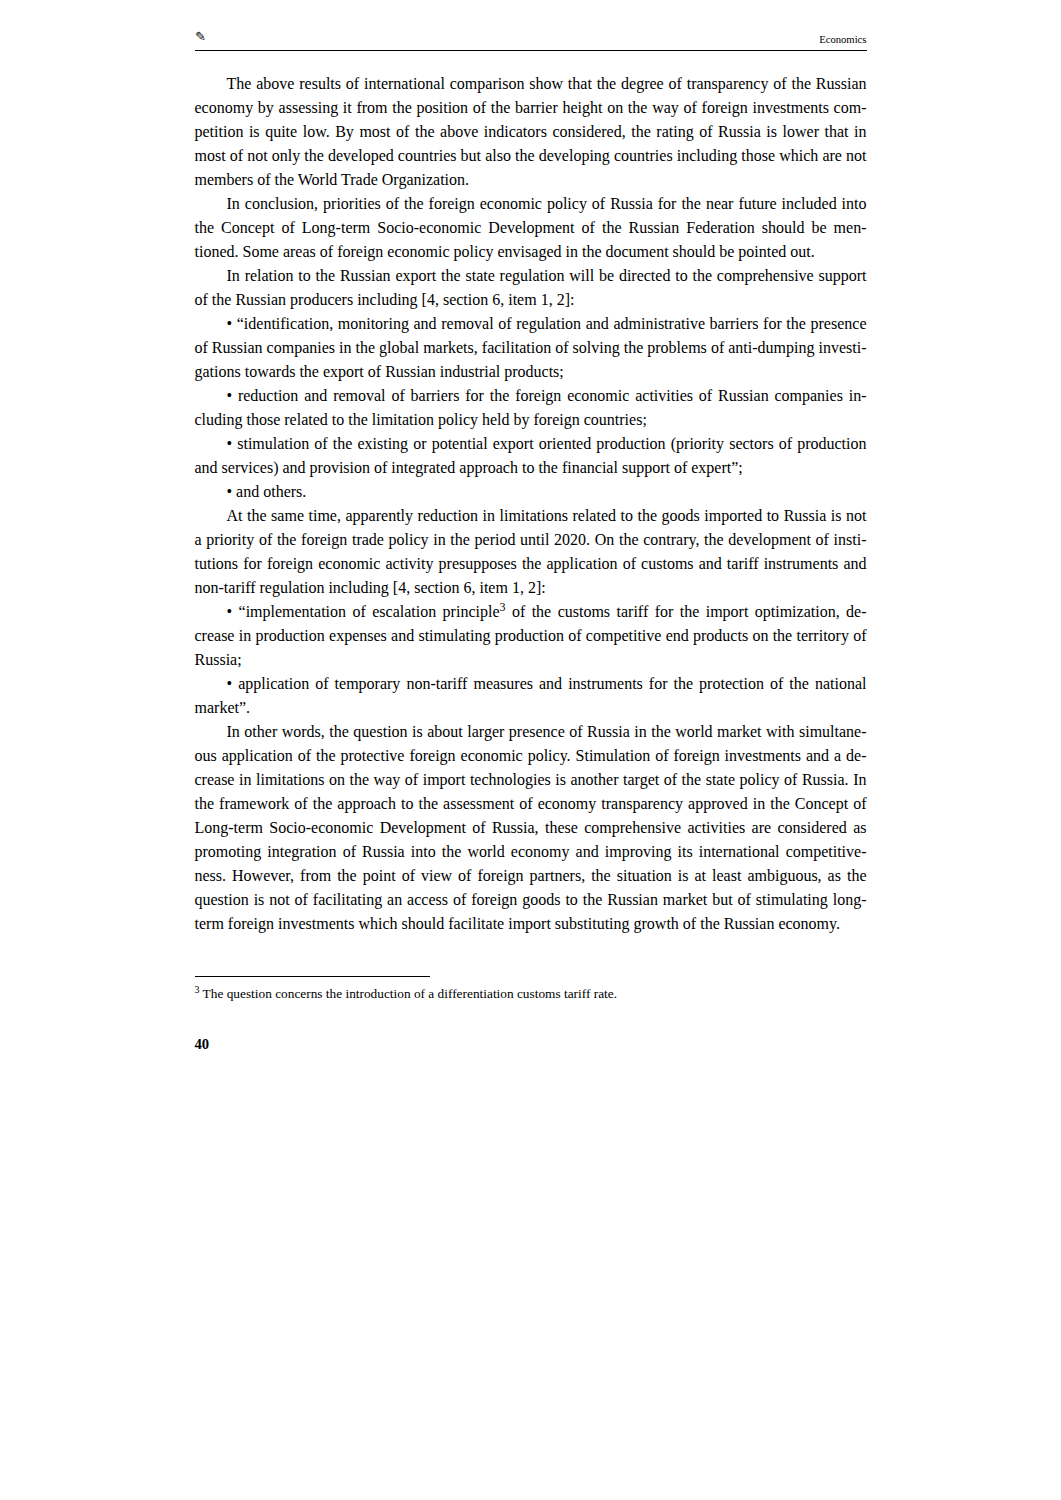✎ Economics
The above results of international comparison show that the degree of transparency of the Russian economy by assessing it from the position of the barrier height on the way of foreign investments competition is quite low. By most of the above indicators considered, the rating of Russia is lower that in most of not only the developed countries but also the developing countries including those which are not members of the World Trade Organization.
In conclusion, priorities of the foreign economic policy of Russia for the near future included into the Concept of Long-term Socio-economic Development of the Russian Federation should be mentioned. Some areas of foreign economic policy envisaged in the document should be pointed out.
In relation to the Russian export the state regulation will be directed to the comprehensive support of the Russian producers including [4, section 6, item 1, 2]:
“identification, monitoring and removal of regulation and administrative barriers for the presence of Russian companies in the global markets, facilitation of solving the problems of anti-dumping investigations towards the export of Russian industrial products;
reduction and removal of barriers for the foreign economic activities of Russian companies including those related to the limitation policy held by foreign countries;
stimulation of the existing or potential export oriented production (priority sectors of production and services) and provision of integrated approach to the financial support of expert”;
and others.
At the same time, apparently reduction in limitations related to the goods imported to Russia is not a priority of the foreign trade policy in the period until 2020. On the contrary, the development of institutions for foreign economic activity presupposes the application of customs and tariff instruments and non-tariff regulation including [4, section 6, item 1, 2]:
“implementation of escalation principle3 of the customs tariff for the import optimization, decrease in production expenses and stimulating production of competitive end products on the territory of Russia;
application of temporary non-tariff measures and instruments for the protection of the national market”.
In other words, the question is about larger presence of Russia in the world market with simultaneous application of the protective foreign economic policy. Stimulation of foreign investments and a decrease in limitations on the way of import technologies is another target of the state policy of Russia. In the framework of the approach to the assessment of economy transparency approved in the Concept of Long-term Socio-economic Development of Russia, these comprehensive activities are considered as promoting integration of Russia into the world economy and improving its international competitiveness. However, from the point of view of foreign partners, the situation is at least ambiguous, as the question is not of facilitating an access of foreign goods to the Russian market but of stimulating long-term foreign investments which should facilitate import substituting growth of the Russian economy.
3 The question concerns the introduction of a differentiation customs tariff rate.
40